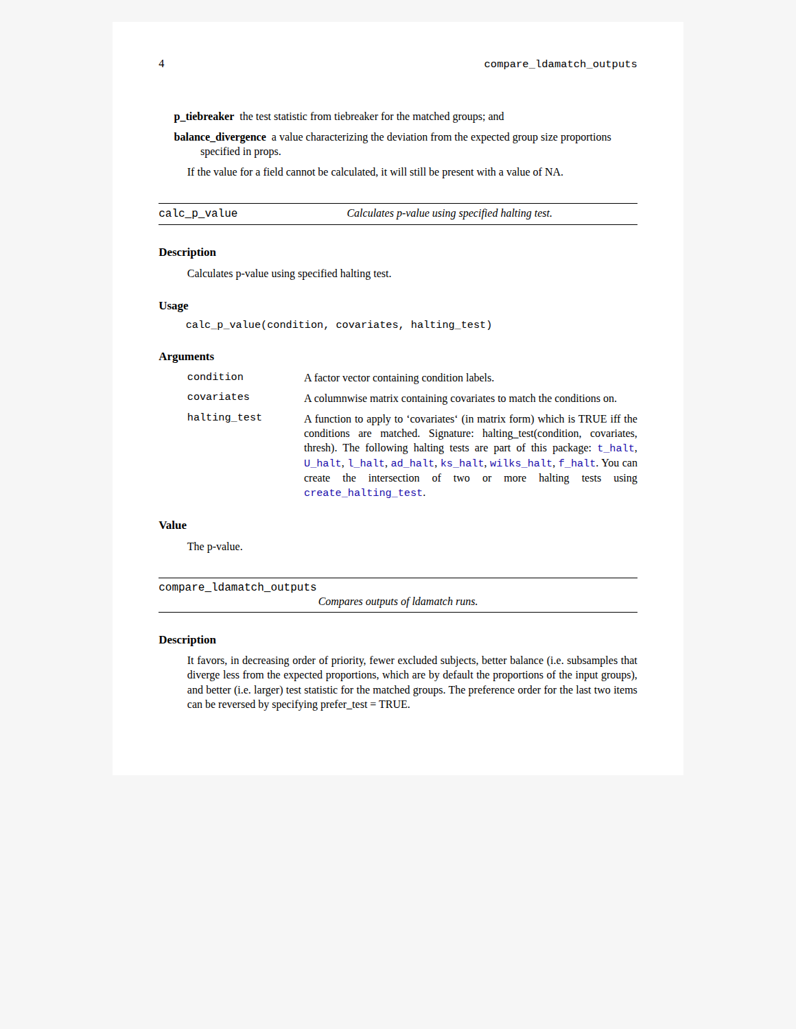4 compare_ldamatch_outputs
p_tiebreaker the test statistic from tiebreaker for the matched groups; and
balance_divergence a value characterizing the deviation from the expected group size proportions specified in props.
If the value for a field cannot be calculated, it will still be present with a value of NA.
calc_p_value Calculates p-value using specified halting test.
Description
Calculates p-value using specified halting test.
Usage
calc_p_value(condition, covariates, halting_test)
Arguments
condition
A factor vector containing condition labels.
covariates
A columnwise matrix containing covariates to match the conditions on.
halting_test
A function to apply to ‘covariates‘ (in matrix form) which is TRUE iff the conditions are matched. Signature: halting_test(condition, covariates, thresh). The following halting tests are part of this package: t_halt, U_halt, l_halt, ad_halt, ks_halt, wilks_halt, f_halt. You can create the intersection of two or more halting tests using create_halting_test.
Value
The p-value.
compare_ldamatch_outputs Compares outputs of ldamatch runs.
Description
It favors, in decreasing order of priority, fewer excluded subjects, better balance (i.e. subsamples that diverge less from the expected proportions, which are by default the proportions of the input groups), and better (i.e. larger) test statistic for the matched groups. The preference order for the last two items can be reversed by specifying prefer_test = TRUE.